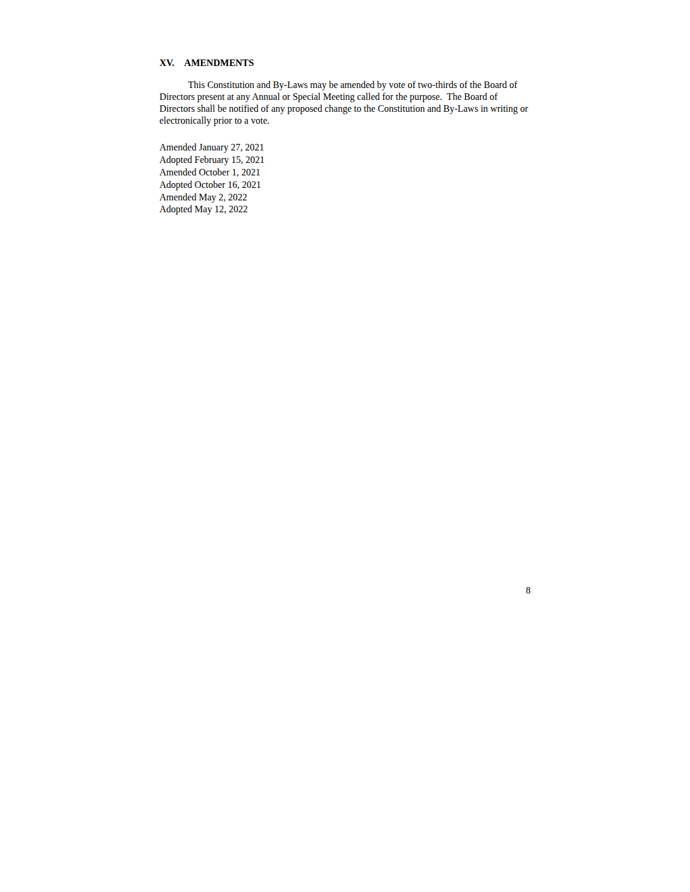XV. AMENDMENTS
This Constitution and By-Laws may be amended by vote of two-thirds of the Board of Directors present at any Annual or Special Meeting called for the purpose. The Board of Directors shall be notified of any proposed change to the Constitution and By-Laws in writing or electronically prior to a vote.
Amended January 27, 2021
Adopted February 15, 2021
Amended October 1, 2021
Adopted October 16, 2021
Amended May 2, 2022
Adopted May 12, 2022
8